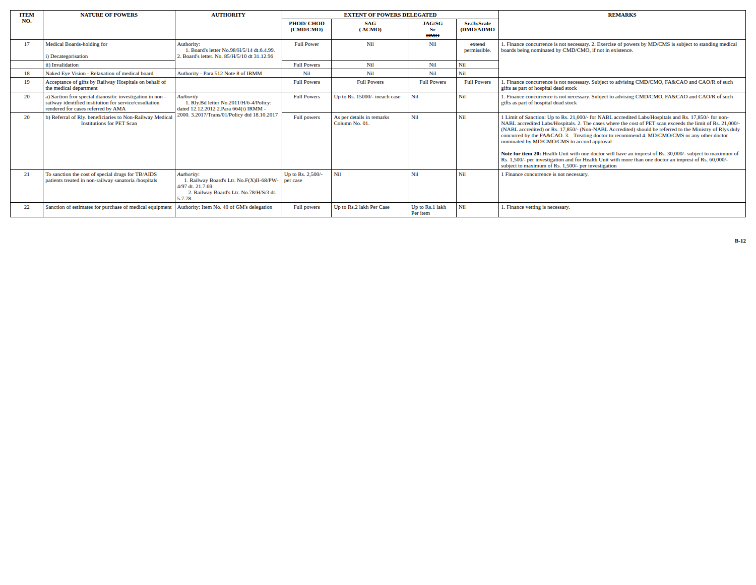| ITEM NO. | NATURE OF POWERS | AUTHORITY | EXTENT OF POWERS DELEGATED | REMARKS |
| --- | --- | --- | --- | --- |
| PHOD/ CHOD (CMD/CMO) | SAG ( ACMO) | JAG/SG Sr DMO | Sr./Jr.Scale (DMO/ADMO |
| 17 | Medical Boards-holding for i) Decategorisation | Authority: 1. Board's letter No.98/H/5/14 dt.6.4.99. 2. Board's letter. No. 85/H/5/10 dt 31.12.96 | Full Power | Nil | Nil | extend permissible. | 1. Finance concurrence is not necessary. 2. Exercise of powers by MD/CMS is subject to standing medical boards being nominated by CMD/CMO, if not in existence. |
| | ii) Invalidation | Full Powers | Nil | Nil | Nil |
| 18 | Naked Eye Vision - Relaxation of medical board | Authority - Para 512 Note 8 of IRMM | Nil | Nil | Nil | Nil |
| 19 | Acceptance of gifts by Railway Hospitals on behalf of the medical department | | Full Powers | Full Powers | Full Powers | Full Powers | 1. Finance concurrence is not necessary. Subject to advising CMD/CMO, FA&CAO and CAO/R of such gifts as part of hospital dead stock |
| 20 | a) Saction fror special dianositic investigation in non -railway identified institution for service/cosultation rendered for cases referred by AMA | Authority 1. Rly.Bd letter No.2011/H/6-4/Policy: dated 12.12.2012 2.Para 664(i) IRMM - 2000. 3.2017/Trans/01/Policy dtd 18.10.2017 | Full Powers | Up to Rs. 15000/- ineach case | Nil | Nil | 1. Finance concurrence is not necessary. Subject to advising CMD/CMO, FA&CAO and CAO/R of such gifts as part of hospital dead stock |
| 20 | b) Referral of Rly. beneficiaries to Non-Railway Medical Institutions for PET Scan | Full powers | As per details in remarks Column No. 01. | Nil | Nil | 1 Limit of Sanction: Up to Rs. 21,000/- for NABL accredited Labs/Hospitals and Rs. 17,850/- for non-NABL accredited Labs/Hospitals. 2. The cases where the cost of PET scan exceeds the limit of Rs. 21,000/- (NABL accredited) or Rs. 17,850/- (Non-NABL Accredited) should be referred to the Ministry of Rlys duly concurred by the FA&CAO. 3. Treating doctor to recommend 4. MD/CMO/CMS or any other doctor nominated by MD/CMO/CMS to accord approval Note for item 20: Health Unit with one doctor will have an imprest of Rs. 30,000/- subject to maximum of Rs. 1,500/- per investigation and for Health Unit with more than one doctor an imprest of Rs. 60,000/- subject to maximum of Rs. 1,500/- per investigation |
| 21 | To sanction the cost of special drugs for TB/AIDS patients treated in non-railway sanatoria /hospitals | Authority : 1. Railway Board's Ltr. No.F(X)II-68/PW-4/97 dt. 21.7.69. 2. Railway Board's Ltr. No.78/H/S/3 dt. 5.7.78. | Up to Rs. 2,500/- per case | Nil | Nil | Nil | 1 Finance concurrence is not necessary. |
| 22 | Sanction of estimates for purchase of medical equipment | Authority: Item No. 40 of GM's delegation | Full powers | Up to Rs.2 lakh Per Case | Up to Rs.1 lakh Per item | Nil | 1. Finance vetting is necessary. |
B-12